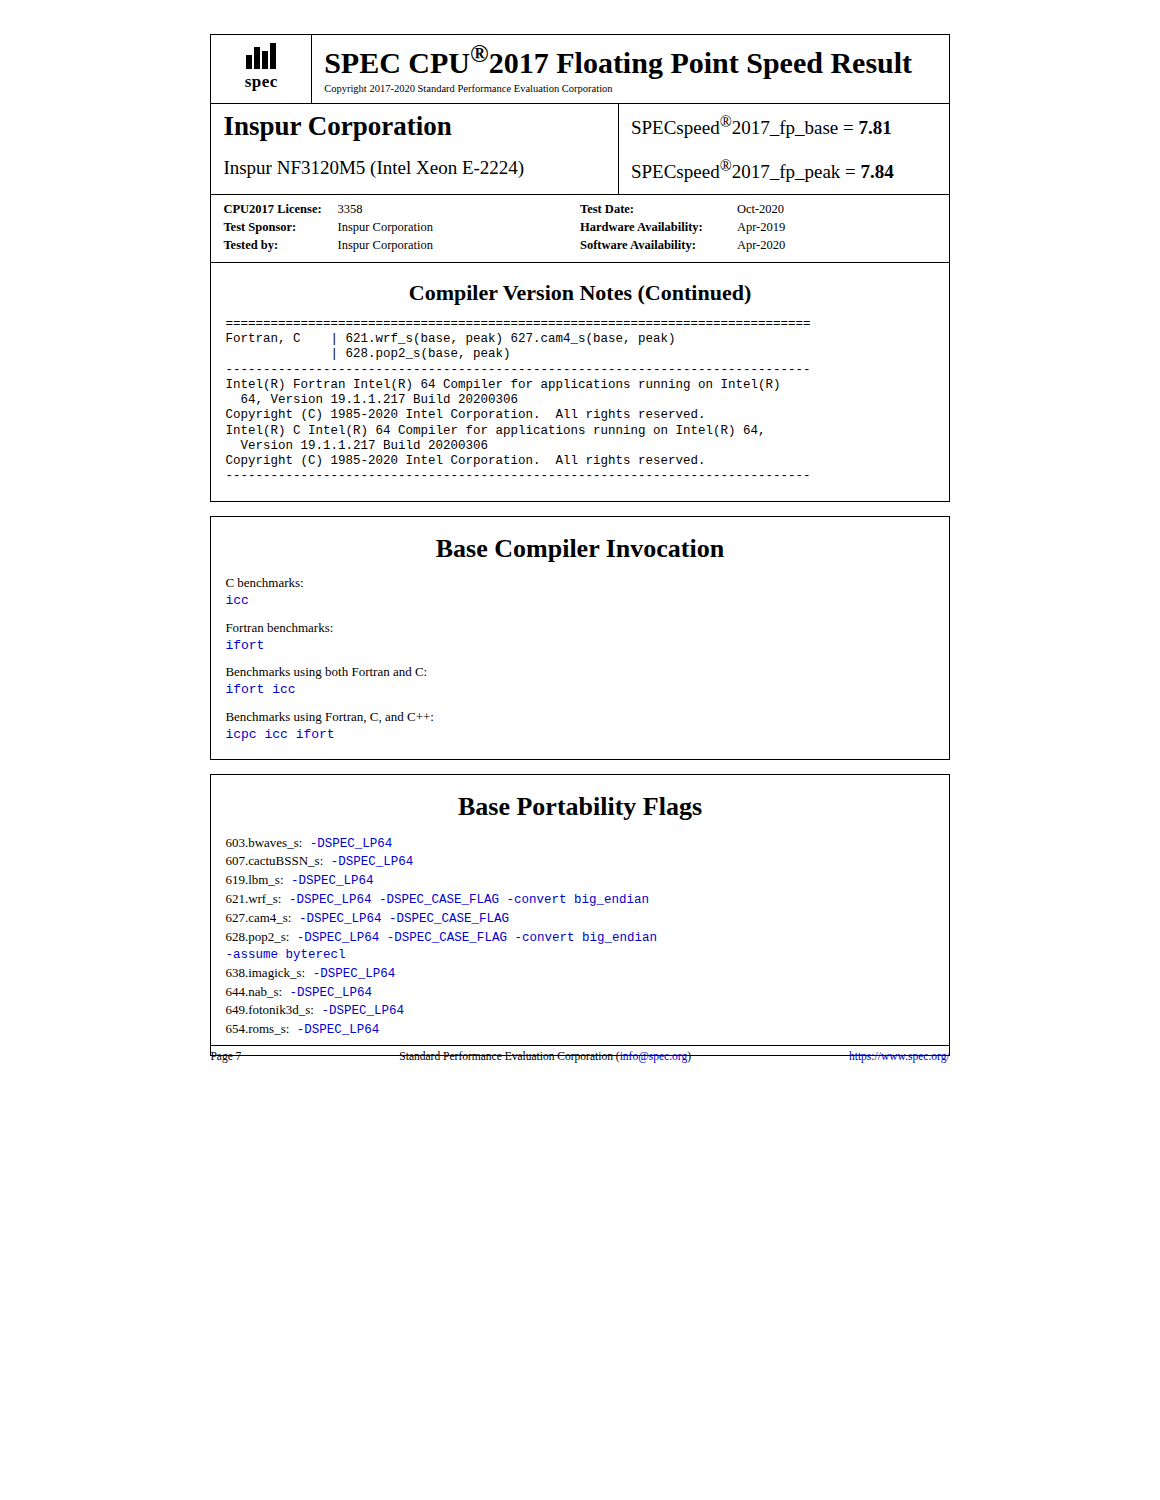spec
SPEC CPU®2017 Floating Point Speed Result
Copyright 2017-2020 Standard Performance Evaluation Corporation
Inspur Corporation
Inspur NF3120M5 (Intel Xeon E-2224)
SPECspeed®2017_fp_base = 7.81
SPECspeed®2017_fp_peak = 7.84
| CPU2017 License: | 3358 | Test Date: | Oct-2020 |
| Test Sponsor: | Inspur Corporation | Hardware Availability: | Apr-2019 |
| Tested by: | Inspur Corporation | Software Availability: | Apr-2020 |
Compiler Version Notes (Continued)
==============================================================================
Fortran, C    | 621.wrf_s(base, peak) 627.cam4_s(base, peak)
              | 628.pop2_s(base, peak)
------------------------------------------------------------------------------
Intel(R) Fortran Intel(R) 64 Compiler for applications running on Intel(R)
  64, Version 19.1.1.217 Build 20200306
Copyright (C) 1985-2020 Intel Corporation.  All rights reserved.
Intel(R) C Intel(R) 64 Compiler for applications running on Intel(R) 64,
  Version 19.1.1.217 Build 20200306
Copyright (C) 1985-2020 Intel Corporation.  All rights reserved.
------------------------------------------------------------------------------
Base Compiler Invocation
C benchmarks:
icc
Fortran benchmarks:
ifort
Benchmarks using both Fortran and C:
ifort icc
Benchmarks using Fortran, C, and C++:
icpc icc ifort
Base Portability Flags
603.bwaves_s: -DSPEC_LP64
607.cactuBSSN_s: -DSPEC_LP64
619.lbm_s: -DSPEC_LP64
621.wrf_s: -DSPEC_LP64 -DSPEC_CASE_FLAG -convert big_endian
627.cam4_s: -DSPEC_LP64 -DSPEC_CASE_FLAG
628.pop2_s: -DSPEC_LP64 -DSPEC_CASE_FLAG -convert big_endian
-assume byterecl
638.imagick_s: -DSPEC_LP64
644.nab_s: -DSPEC_LP64
649.fotonik3d_s: -DSPEC_LP64
654.roms_s: -DSPEC_LP64
Page 7
Standard Performance Evaluation Corporation (info@spec.org)
https://www.spec.org/